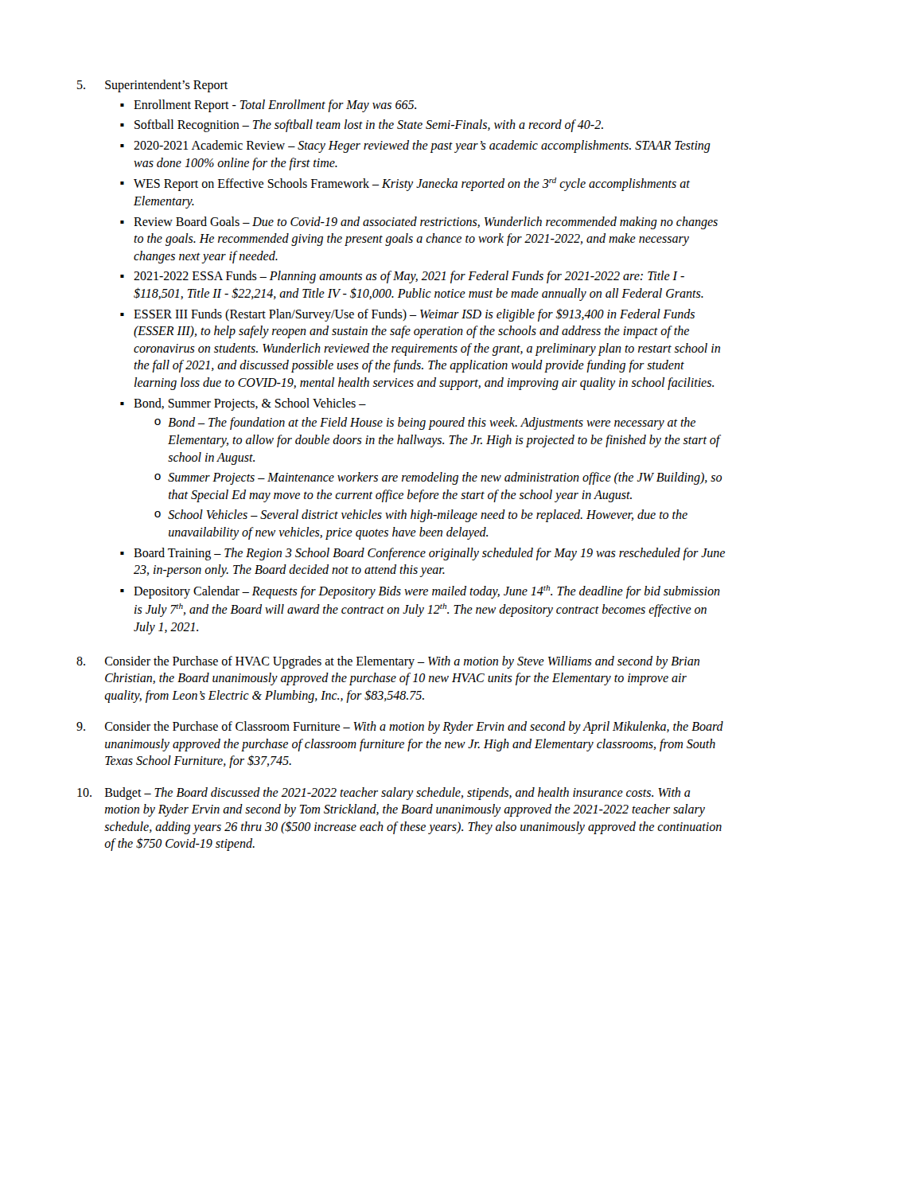5.
Superintendent’s Report
Enrollment Report - Total Enrollment for May was 665.
Softball Recognition – The softball team lost in the State Semi-Finals, with a record of 40-2.
2020-2021 Academic Review – Stacy Heger reviewed the past year’s academic accomplishments. STAAR Testing was done 100% online for the first time.
WES Report on Effective Schools Framework – Kristy Janecka reported on the 3rd cycle accomplishments at Elementary.
Review Board Goals – Due to Covid-19 and associated restrictions, Wunderlich recommended making no changes to the goals. He recommended giving the present goals a chance to work for 2021-2022, and make necessary changes next year if needed.
2021-2022 ESSA Funds – Planning amounts as of May, 2021 for Federal Funds for 2021-2022 are: Title I - $118,501, Title II - $22,214, and Title IV - $10,000. Public notice must be made annually on all Federal Grants.
ESSER III Funds (Restart Plan/Survey/Use of Funds) – Weimar ISD is eligible for $913,400 in Federal Funds (ESSER III), to help safely reopen and sustain the safe operation of the schools and address the impact of the coronavirus on students. Wunderlich reviewed the requirements of the grant, a preliminary plan to restart school in the fall of 2021, and discussed possible uses of the funds. The application would provide funding for student learning loss due to COVID-19, mental health services and support, and improving air quality in school facilities.
Bond, Summer Projects, & School Vehicles –
Bond – The foundation at the Field House is being poured this week. Adjustments were necessary at the Elementary, to allow for double doors in the hallways. The Jr. High is projected to be finished by the start of school in August.
Summer Projects – Maintenance workers are remodeling the new administration office (the JW Building), so that Special Ed may move to the current office before the start of the school year in August.
School Vehicles – Several district vehicles with high-mileage need to be replaced. However, due to the unavailability of new vehicles, price quotes have been delayed.
Board Training – The Region 3 School Board Conference originally scheduled for May 19 was rescheduled for June 23, in-person only. The Board decided not to attend this year.
Depository Calendar – Requests for Depository Bids were mailed today, June 14th. The deadline for bid submission is July 7th, and the Board will award the contract on July 12th. The new depository contract becomes effective on July 1, 2021.
8.
Consider the Purchase of HVAC Upgrades at the Elementary – With a motion by Steve Williams and second by Brian Christian, the Board unanimously approved the purchase of 10 new HVAC units for the Elementary to improve air quality, from Leon’s Electric & Plumbing, Inc., for $83,548.75.
9.
Consider the Purchase of Classroom Furniture – With a motion by Ryder Ervin and second by April Mikulenka, the Board unanimously approved the purchase of classroom furniture for the new Jr. High and Elementary classrooms, from South Texas School Furniture, for $37,745.
10.
Budget – The Board discussed the 2021-2022 teacher salary schedule, stipends, and health insurance costs. With a motion by Ryder Ervin and second by Tom Strickland, the Board unanimously approved the 2021-2022 teacher salary schedule, adding years 26 thru 30 ($500 increase each of these years). They also unanimously approved the continuation of the $750 Covid-19 stipend.